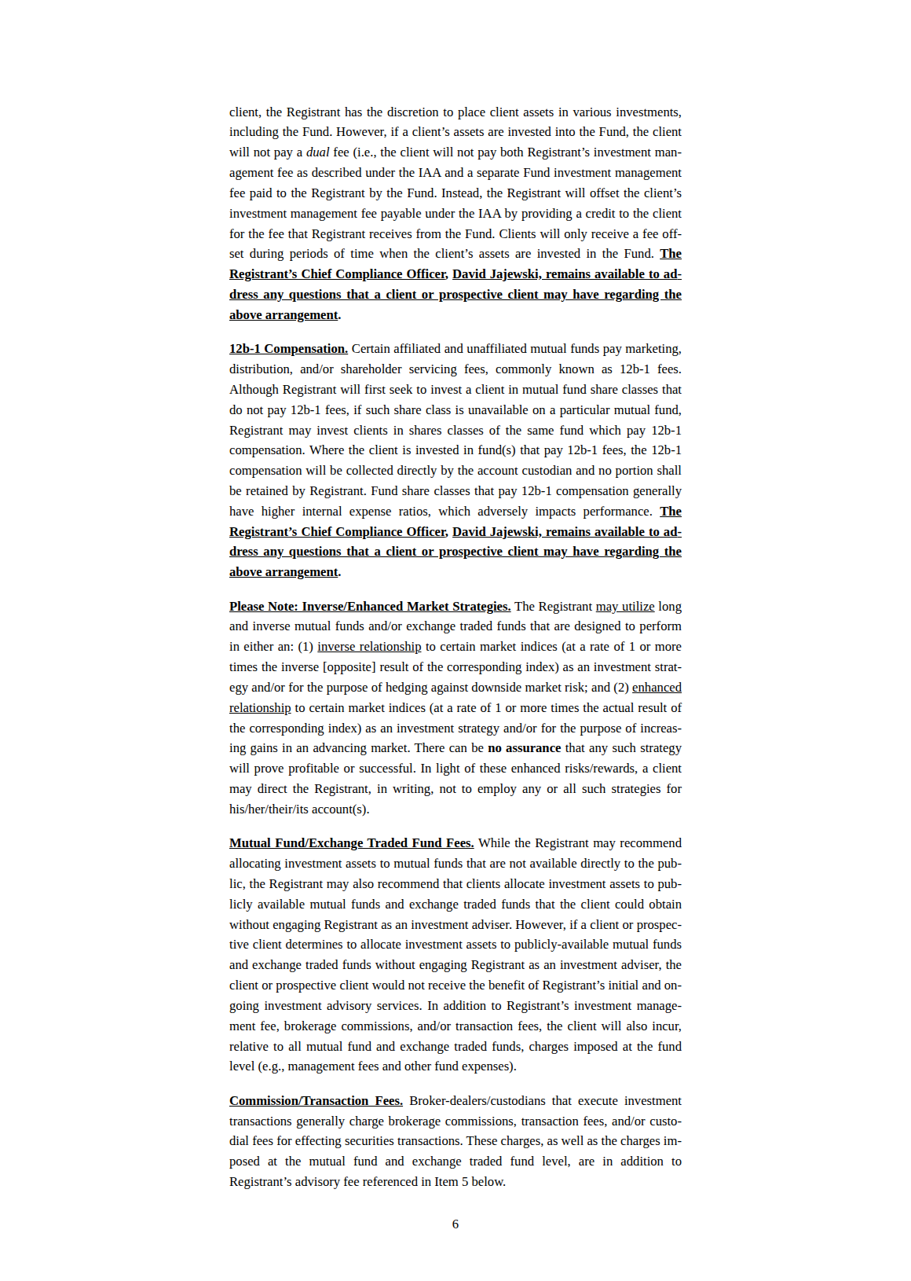client, the Registrant has the discretion to place client assets in various investments, including the Fund. However, if a client’s assets are invested into the Fund, the client will not pay a dual fee (i.e., the client will not pay both Registrant’s investment management fee as described under the IAA and a separate Fund investment management fee paid to the Registrant by the Fund. Instead, the Registrant will offset the client’s investment management fee payable under the IAA by providing a credit to the client for the fee that Registrant receives from the Fund. Clients will only receive a fee offset during periods of time when the client’s assets are invested in the Fund. The Registrant’s Chief Compliance Officer, David Jajewski, remains available to address any questions that a client or prospective client may have regarding the above arrangement.
12b-1 Compensation. Certain affiliated and unaffiliated mutual funds pay marketing, distribution, and/or shareholder servicing fees, commonly known as 12b-1 fees. Although Registrant will first seek to invest a client in mutual fund share classes that do not pay 12b-1 fees, if such share class is unavailable on a particular mutual fund, Registrant may invest clients in shares classes of the same fund which pay 12b-1 compensation. Where the client is invested in fund(s) that pay 12b-1 fees, the 12b-1 compensation will be collected directly by the account custodian and no portion shall be retained by Registrant. Fund share classes that pay 12b-1 compensation generally have higher internal expense ratios, which adversely impacts performance. The Registrant’s Chief Compliance Officer, David Jajewski, remains available to address any questions that a client or prospective client may have regarding the above arrangement.
Please Note: Inverse/Enhanced Market Strategies. The Registrant may utilize long and inverse mutual funds and/or exchange traded funds that are designed to perform in either an: (1) inverse relationship to certain market indices (at a rate of 1 or more times the inverse [opposite] result of the corresponding index) as an investment strategy and/or for the purpose of hedging against downside market risk; and (2) enhanced relationship to certain market indices (at a rate of 1 or more times the actual result of the corresponding index) as an investment strategy and/or for the purpose of increasing gains in an advancing market. There can be no assurance that any such strategy will prove profitable or successful. In light of these enhanced risks/rewards, a client may direct the Registrant, in writing, not to employ any or all such strategies for his/her/their/its account(s).
Mutual Fund/Exchange Traded Fund Fees. While the Registrant may recommend allocating investment assets to mutual funds that are not available directly to the public, the Registrant may also recommend that clients allocate investment assets to publicly available mutual funds and exchange traded funds that the client could obtain without engaging Registrant as an investment adviser. However, if a client or prospective client determines to allocate investment assets to publicly-available mutual funds and exchange traded funds without engaging Registrant as an investment adviser, the client or prospective client would not receive the benefit of Registrant’s initial and ongoing investment advisory services. In addition to Registrant’s investment management fee, brokerage commissions, and/or transaction fees, the client will also incur, relative to all mutual fund and exchange traded funds, charges imposed at the fund level (e.g., management fees and other fund expenses).
Commission/Transaction Fees. Broker-dealers/custodians that execute investment transactions generally charge brokerage commissions, transaction fees, and/or custodial fees for effecting securities transactions. These charges, as well as the charges imposed at the mutual fund and exchange traded fund level, are in addition to Registrant’s advisory fee referenced in Item 5 below.
6